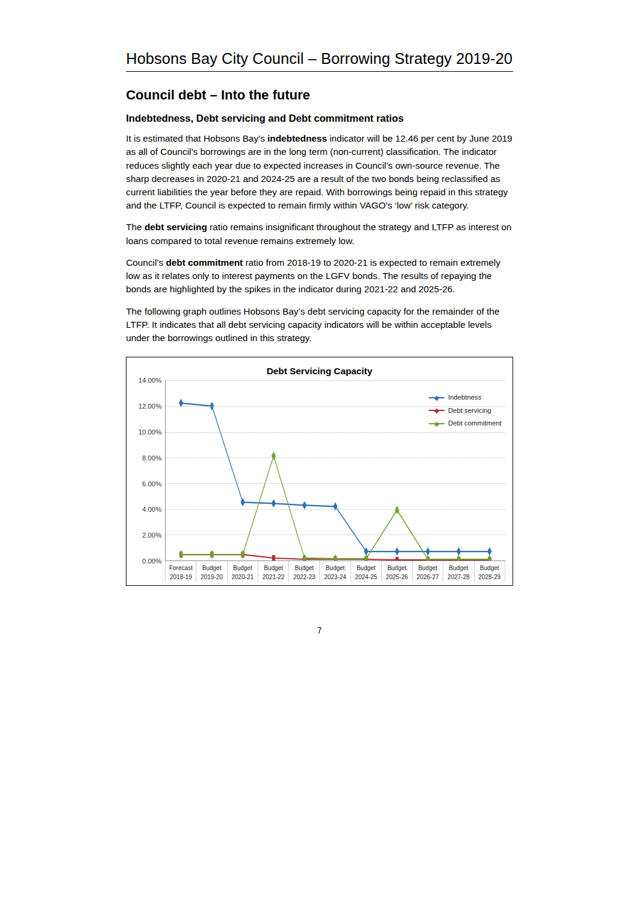Hobsons Bay City Council – Borrowing Strategy 2019-20
Council debt – Into the future
Indebtedness, Debt servicing and Debt commitment ratios
It is estimated that Hobsons Bay’s indebtedness indicator will be 12.46 per cent by June 2019 as all of Council’s borrowings are in the long term (non-current) classification. The indicator reduces slightly each year due to expected increases in Council’s own-source revenue. The sharp decreases in 2020-21 and 2024-25 are a result of the two bonds being reclassified as current liabilities the year before they are repaid. With borrowings being repaid in this strategy and the LTFP, Council is expected to remain firmly within VAGO’s ‘low’ risk category.
The debt servicing ratio remains insignificant throughout the strategy and LTFP as interest on loans compared to total revenue remains extremely low.
Council’s debt commitment ratio from 2018-19 to 2020-21 is expected to remain extremely low as it relates only to interest payments on the LGFV bonds. The results of repaying the bonds are highlighted by the spikes in the indicator during 2021-22 and 2025-26.
The following graph outlines Hobsons Bay’s debt servicing capacity for the remainder of the LTFP. It indicates that all debt servicing capacity indicators will be within acceptable levels under the borrowings outlined in this strategy.
Debt Servicing Capacity
14.00% 12.00% 10.00% 8.00% 6.00% 4.00% 2.00% 0.00%
Indebtness
Debt servicing
Debt commitment
Forecast
2018-19
Budget
2019-20
Budget
2020-21
Budget
2021-22
Budget
2022-23
Budget
2023-24
Budget
2024-25
Budget
2025-26
Budget
2026-27
Budget
2027-28
Budget
2028-29
7